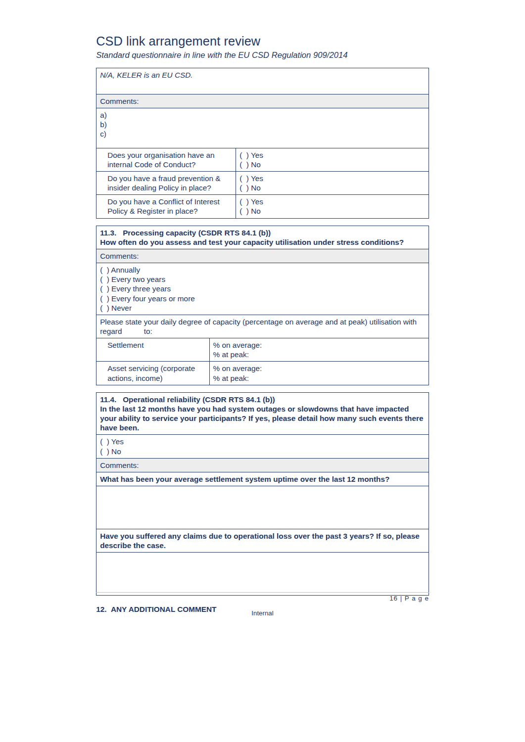CSD link arrangement review
Standard questionnaire in line with the EU CSD Regulation 909/2014
| N/A, KELER is an EU CSD. |
| Comments: |
| a) b) c) |
| Does your organisation have an internal Code of Conduct? | ( ) Yes ( ) No |
| Do you have a fraud prevention & insider dealing Policy in place? | ( ) Yes ( ) No |
| Do you have a Conflict of Interest Policy & Register in place? | ( ) Yes ( ) No |
| 11.3. Processing capacity (CSDR RTS 84.1 (b)) How often do you assess and test your capacity utilisation under stress conditions? |
| Comments: |
| ( ) Annually ( ) Every two years ( ) Every three years ( ) Every four years or more ( ) Never |
| Please state your daily degree of capacity (percentage on average and at peak) utilisation with regard to: |
| Settlement | % on average: % at peak: |
| Asset servicing (corporate actions, income) | % on average: % at peak: |
| 11.4. Operational reliability (CSDR RTS 84.1 (b)) In the last 12 months have you had system outages or slowdowns that have impacted your ability to service your participants? If yes, please detail how many such events there have been. |
| ( ) Yes ( ) No |
| Comments: |
| What has been your average settlement system uptime over the last 12 months? |
| Have you suffered any claims due to operational loss over the past 3 years? If so, please describe the case. |
12. ANY ADDITIONAL COMMENT
16 | P a g e
Internal